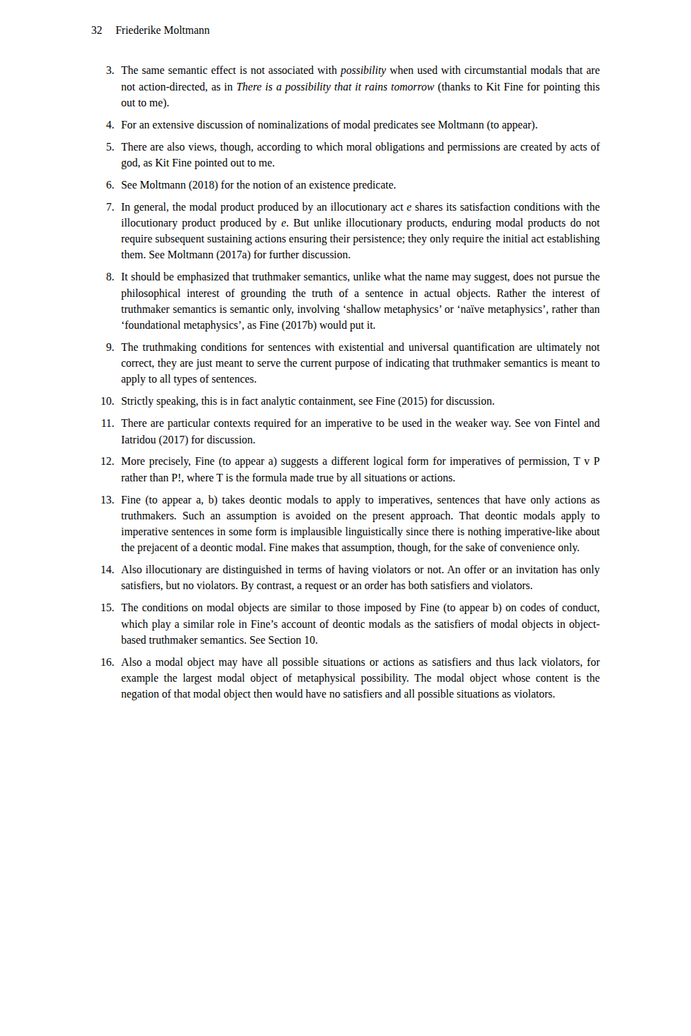32 Friederike Moltmann
3. The same semantic effect is not associated with possibility when used with circumstantial modals that are not action-directed, as in There is a possibility that it rains tomorrow (thanks to Kit Fine for pointing this out to me).
4. For an extensive discussion of nominalizations of modal predicates see Moltmann (to appear).
5. There are also views, though, according to which moral obligations and permissions are created by acts of god, as Kit Fine pointed out to me.
6. See Moltmann (2018) for the notion of an existence predicate.
7. In general, the modal product produced by an illocutionary act e shares its satisfaction conditions with the illocutionary product produced by e. But unlike illocutionary products, enduring modal products do not require subsequent sustaining actions ensuring their persistence; they only require the initial act establishing them. See Moltmann (2017a) for further discussion.
8. It should be emphasized that truthmaker semantics, unlike what the name may suggest, does not pursue the philosophical interest of grounding the truth of a sentence in actual objects. Rather the interest of truthmaker semantics is semantic only, involving ‘shallow metaphysics’ or ‘naïve metaphysics’, rather than ‘foundational metaphysics’, as Fine (2017b) would put it.
9. The truthmaking conditions for sentences with existential and universal quantification are ultimately not correct, they are just meant to serve the current purpose of indicating that truthmaker semantics is meant to apply to all types of sentences.
10. Strictly speaking, this is in fact analytic containment, see Fine (2015) for discussion.
11. There are particular contexts required for an imperative to be used in the weaker way. See von Fintel and Iatridou (2017) for discussion.
12. More precisely, Fine (to appear a) suggests a different logical form for imperatives of permission, T v P rather than P!, where T is the formula made true by all situations or actions.
13. Fine (to appear a, b) takes deontic modals to apply to imperatives, sentences that have only actions as truthmakers. Such an assumption is avoided on the present approach. That deontic modals apply to imperative sentences in some form is implausible linguistically since there is nothing imperative-like about the prejacent of a deontic modal. Fine makes that assumption, though, for the sake of convenience only.
14. Also illocutionary are distinguished in terms of having violators or not. An offer or an invitation has only satisfiers, but no violators. By contrast, a request or an order has both satisfiers and violators.
15. The conditions on modal objects are similar to those imposed by Fine (to appear b) on codes of conduct, which play a similar role in Fine’s account of deontic modals as the satisfiers of modal objects in object-based truthmaker semantics. See Section 10.
16. Also a modal object may have all possible situations or actions as satisfiers and thus lack violators, for example the largest modal object of metaphysical possibility. The modal object whose content is the negation of that modal object then would have no satisfiers and all possible situations as violators.